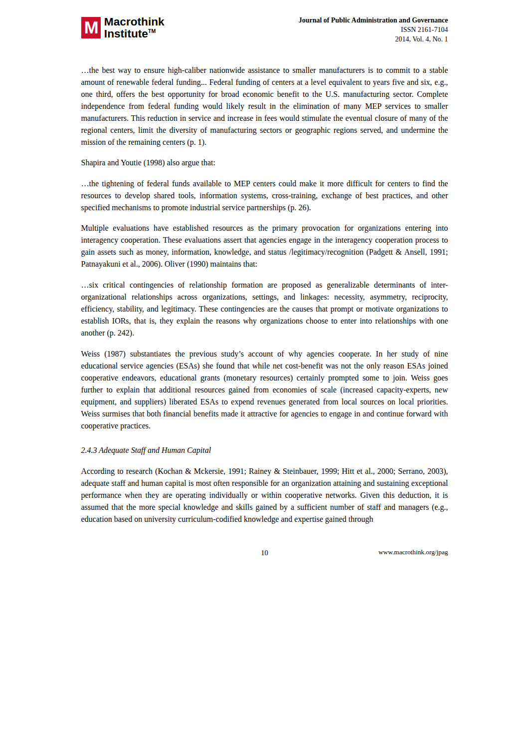M Macrothink
InstituteTM
Journal of Public Administration and Governance
ISSN 2161-7104
2014, Vol. 4, No. 1
…the best way to ensure high-caliber nationwide assistance to smaller manufacturers is to commit to a stable amount of renewable federal funding... Federal funding of centers at a level equivalent to years five and six, e.g., one third, offers the best opportunity for broad economic benefit to the U.S. manufacturing sector. Complete independence from federal funding would likely result in the elimination of many MEP services to smaller manufacturers. This reduction in service and increase in fees would stimulate the eventual closure of many of the regional centers, limit the diversity of manufacturing sectors or geographic regions served, and undermine the mission of the remaining centers (p. 1).
Shapira and Youtie (1998) also argue that:
…the tightening of federal funds available to MEP centers could make it more difficult for centers to find the resources to develop shared tools, information systems, cross-training, exchange of best practices, and other specified mechanisms to promote industrial service partnerships (p. 26).
Multiple evaluations have established resources as the primary provocation for organizations entering into interagency cooperation. These evaluations assert that agencies engage in the interagency cooperation process to gain assets such as money, information, knowledge, and status /legitimacy/recognition (Padgett & Ansell, 1991; Patnayakuni et al., 2006). Oliver (1990) maintains that:
…six critical contingencies of relationship formation are proposed as generalizable determinants of inter-organizational relationships across organizations, settings, and linkages: necessity, asymmetry, reciprocity, efficiency, stability, and legitimacy. These contingencies are the causes that prompt or motivate organizations to establish IORs, that is, they explain the reasons why organizations choose to enter into relationships with one another (p. 242).
Weiss (1987) substantiates the previous study’s account of why agencies cooperate. In her study of nine educational service agencies (ESAs) she found that while net cost-benefit was not the only reason ESAs joined cooperative endeavors, educational grants (monetary resources) certainly prompted some to join. Weiss goes further to explain that additional resources gained from economies of scale (increased capacity-experts, new equipment, and suppliers) liberated ESAs to expend revenues generated from local sources on local priorities. Weiss surmises that both financial benefits made it attractive for agencies to engage in and continue forward with cooperative practices.
2.4.3 Adequate Staff and Human Capital
According to research (Kochan & Mckersie, 1991; Rainey & Steinbauer, 1999; Hitt et al., 2000; Serrano, 2003), adequate staff and human capital is most often responsible for an organization attaining and sustaining exceptional performance when they are operating individually or within cooperative networks. Given this deduction, it is assumed that the more special knowledge and skills gained by a sufficient number of staff and managers (e.g., education based on university curriculum-codified knowledge and expertise gained through
10 www.macrothink.org/jpag